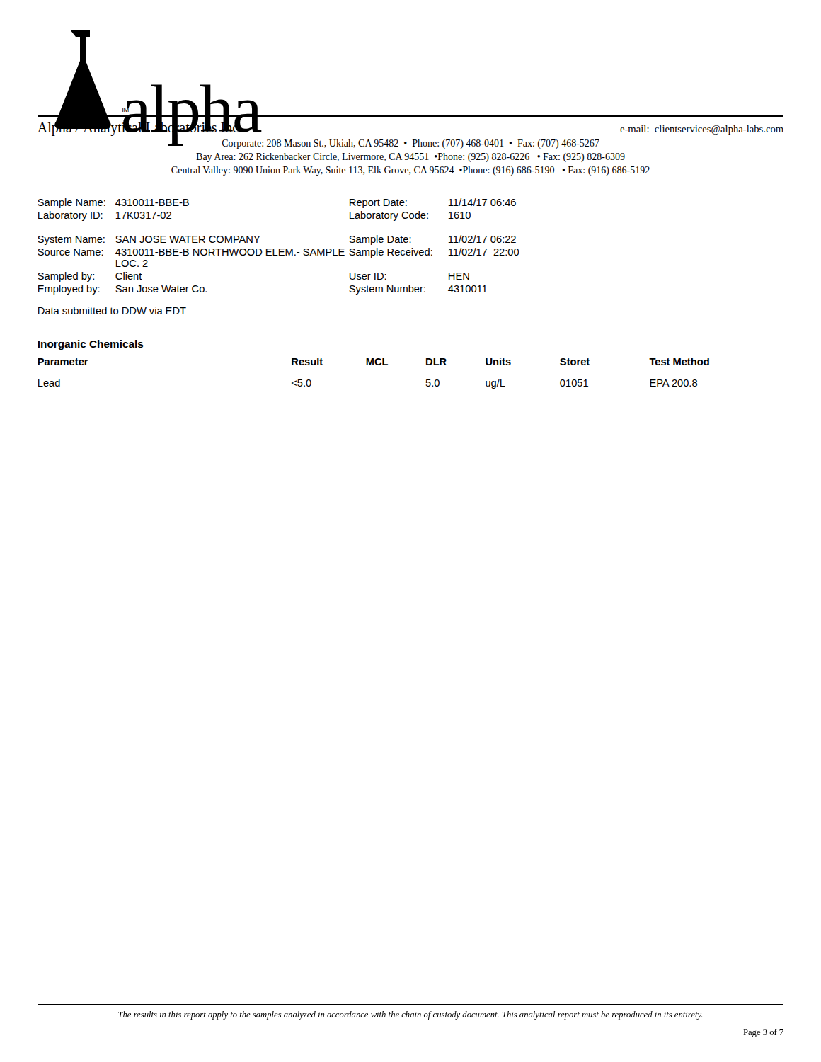TMalpha
Alpha / Analytical Laboratories Inc. e-mail: clientservices@alpha-labs.com
Corporate: 208 Mason St., Ukiah, CA 95482 • Phone: (707) 468-0401 • Fax: (707) 468-5267
Bay Area: 262 Rickenbacker Circle, Livermore, CA 94551 •Phone: (925) 828-6226 • Fax: (925) 828-6309
Central Valley: 9090 Union Park Way, Suite 113, Elk Grove, CA 95624 •Phone: (916) 686-5190 • Fax: (916) 686-5192
| Sample Name: | 4310011-BBE-B | Report Date: | 11/14/17 06:46 |
| Laboratory ID: | 17K0317-02 | Laboratory Code: | 1610 |
| System Name: | SAN JOSE WATER COMPANY | Sample Date: | 11/02/17 06:22 |
| Source Name: | 4310011-BBE-B NORTHWOOD ELEM.- SAMPLE LOC. 2 | Sample Received: | 11/02/17 22:00 |
| Sampled by: | Client | User ID: | HEN |
| Employed by: | San Jose Water Co. | System Number: | 4310011 |
Data submitted to DDW via EDT
Inorganic Chemicals
| Parameter | Result | MCL | DLR | Units | Storet | Test Method |
| --- | --- | --- | --- | --- | --- | --- |
| Lead | <5.0 | | 5.0 | ug/L | 01051 | EPA 200.8 |
The results in this report apply to the samples analyzed in accordance with the chain of custody document. This analytical report must be reproduced in its entirety.
Page 3 of 7